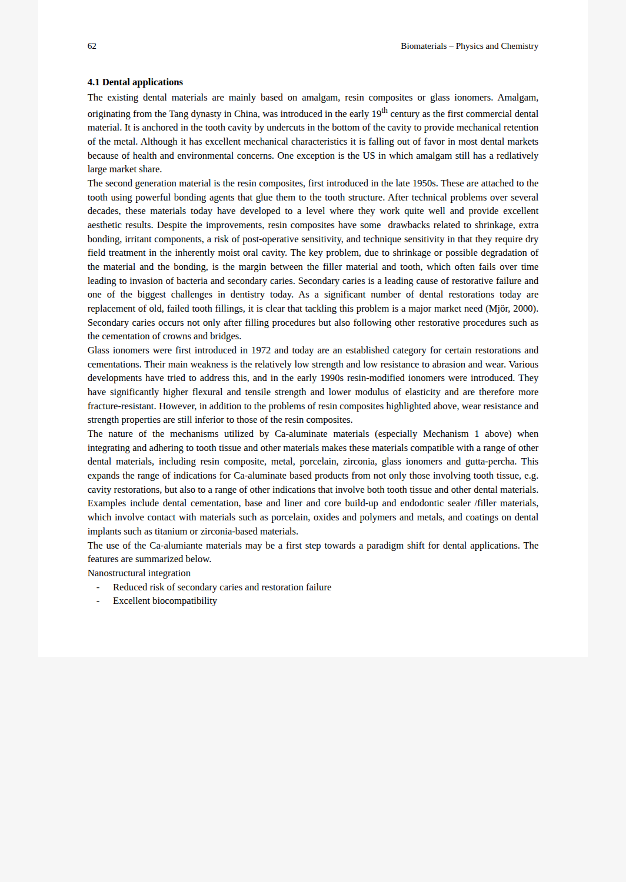62 Biomaterials – Physics and Chemistry
4.1 Dental applications
The existing dental materials are mainly based on amalgam, resin composites or glass ionomers. Amalgam, originating from the Tang dynasty in China, was introduced in the early 19th century as the first commercial dental material. It is anchored in the tooth cavity by undercuts in the bottom of the cavity to provide mechanical retention of the metal. Although it has excellent mechanical characteristics it is falling out of favor in most dental markets because of health and environmental concerns. One exception is the US in which amalgam still has a redlatively large market share.
The second generation material is the resin composites, first introduced in the late 1950s. These are attached to the tooth using powerful bonding agents that glue them to the tooth structure. After technical problems over several decades, these materials today have developed to a level where they work quite well and provide excellent aesthetic results. Despite the improvements, resin composites have some drawbacks related to shrinkage, extra bonding, irritant components, a risk of post-operative sensitivity, and technique sensitivity in that they require dry field treatment in the inherently moist oral cavity. The key problem, due to shrinkage or possible degradation of the material and the bonding, is the margin between the filler material and tooth, which often fails over time leading to invasion of bacteria and secondary caries. Secondary caries is a leading cause of restorative failure and one of the biggest challenges in dentistry today. As a significant number of dental restorations today are replacement of old, failed tooth fillings, it is clear that tackling this problem is a major market need (Mjör, 2000). Secondary caries occurs not only after filling procedures but also following other restorative procedures such as the cementation of crowns and bridges.
Glass ionomers were first introduced in 1972 and today are an established category for certain restorations and cementations. Their main weakness is the relatively low strength and low resistance to abrasion and wear. Various developments have tried to address this, and in the early 1990s resin-modified ionomers were introduced. They have significantly higher flexural and tensile strength and lower modulus of elasticity and are therefore more fracture-resistant. However, in addition to the problems of resin composites highlighted above, wear resistance and strength properties are still inferior to those of the resin composites.
The nature of the mechanisms utilized by Ca-aluminate materials (especially Mechanism 1 above) when integrating and adhering to tooth tissue and other materials makes these materials compatible with a range of other dental materials, including resin composite, metal, porcelain, zirconia, glass ionomers and gutta-percha. This expands the range of indications for Ca-aluminate based products from not only those involving tooth tissue, e.g. cavity restorations, but also to a range of other indications that involve both tooth tissue and other dental materials. Examples include dental cementation, base and liner and core build-up and endodontic sealer /filler materials, which involve contact with materials such as porcelain, oxides and polymers and metals, and coatings on dental implants such as titanium or zirconia-based materials.
The use of the Ca-alumiante materials may be a first step towards a paradigm shift for dental applications. The features are summarized below.
Nanostructural integration
Reduced risk of secondary caries and restoration failure
Excellent biocompatibility